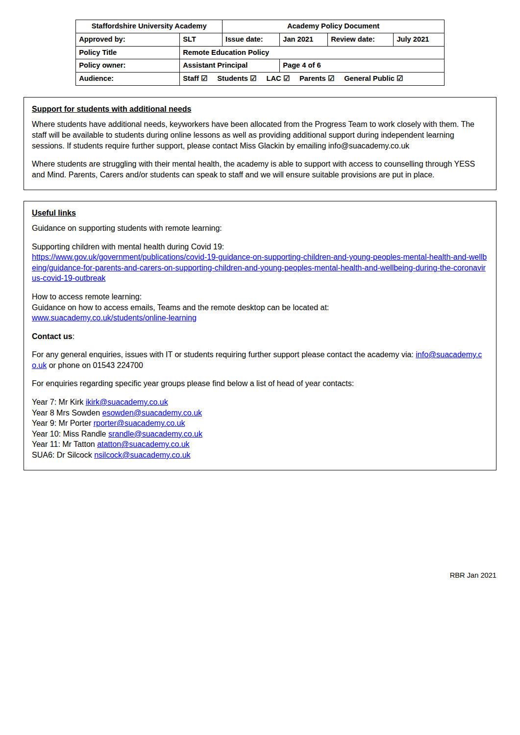| Staffordshire University Academy | Academy Policy Document |
| Approved by: | SLT | Issue date: | Jan 2021 | Review date: | July 2021 |
| Policy Title | Remote Education Policy |
| Policy owner: | Assistant Principal | Page 4 of 6 |
| Audience: | Staff Students LAC Parents General Public |
Support for students with additional needs
Where students have additional needs, keyworkers have been allocated from the Progress Team to work closely with them. The staff will be available to students during online lessons as well as providing additional support during independent learning sessions. If students require further support, please contact Miss Glackin by emailing info@suacademy.co.uk
Where students are struggling with their mental health, the academy is able to support with access to counselling through YESS and Mind. Parents, Carers and/or students can speak to staff and we will ensure suitable provisions are put in place.
Useful links
Guidance on supporting students with remote learning:
Supporting children with mental health during Covid 19:
https://www.gov.uk/government/publications/covid-19-guidance-on-supporting-children-and-young-peoples-mental-health-and-wellbeing/guidance-for-parents-and-carers-on-supporting-children-and-young-peoples-mental-health-and-wellbeing-during-the-coronavirus-covid-19-outbreak
How to access remote learning:
Guidance on how to access emails, Teams and the remote desktop can be located at:
www.suacademy.co.uk/students/online-learning
Contact us:
For any general enquiries, issues with IT or students requiring further support please contact the academy via: info@suacademy.co.uk or phone on 01543 224700
For enquiries regarding specific year groups please find below a list of head of year contacts:
Year 7: Mr Kirk ikirk@suacademy.co.uk
Year 8 Mrs Sowden esowden@suacademy.co.uk
Year 9: Mr Porter rporter@suacademy.co.uk
Year 10: Miss Randle srandle@suacademy.co.uk
Year 11: Mr Tatton atatton@suacademy.co.uk
SUA6: Dr Silcock nsilcock@suacademy.co.uk
RBR Jan 2021